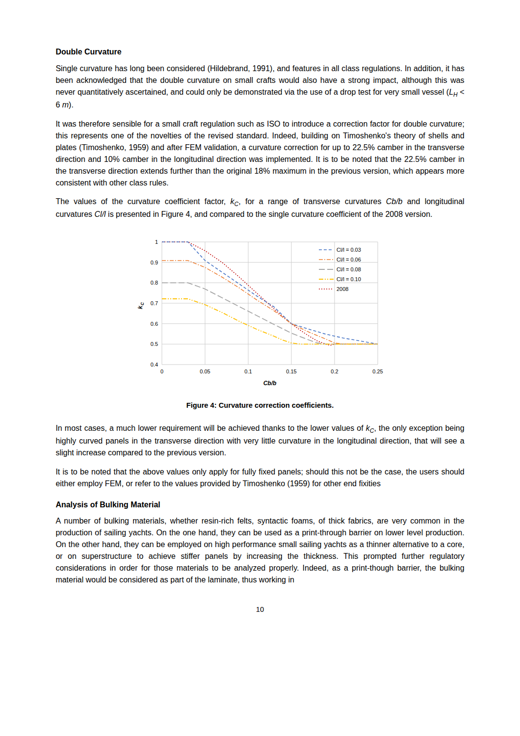Double Curvature
Single curvature has long been considered (Hildebrand, 1991), and features in all class regulations. In addition, it has been acknowledged that the double curvature on small crafts would also have a strong impact, although this was never quantitatively ascertained, and could only be demonstrated via the use of a drop test for very small vessel (LH < 6 m).
It was therefore sensible for a small craft regulation such as ISO to introduce a correction factor for double curvature; this represents one of the novelties of the revised standard. Indeed, building on Timoshenko's theory of shells and plates (Timoshenko, 1959) and after FEM validation, a curvature correction for up to 22.5% camber in the transverse direction and 10% camber in the longitudinal direction was implemented. It is to be noted that the 22.5% camber in the transverse direction extends further than the original 18% maximum in the previous version, which appears more consistent with other class rules.
The values of the curvature coefficient factor, kC, for a range of transverse curvatures Cb/b and longitudinal curvatures Cl/l is presented in Figure 4, and compared to the single curvature coefficient of the 2008 version.
1 0.9 0.8 0.7 0.6 0.5 0.4 0 0.05 0.1 0.15 0.2 0.25 k C Cb/b Cl/l = 0.03 Cl/l = 0.06 Cl/l = 0.08 Cl/l = 0.10 2008
Figure 4: Curvature correction coefficients.
In most cases, a much lower requirement will be achieved thanks to the lower values of kC, the only exception being highly curved panels in the transverse direction with very little curvature in the longitudinal direction, that will see a slight increase compared to the previous version.
It is to be noted that the above values only apply for fully fixed panels; should this not be the case, the users should either employ FEM, or refer to the values provided by Timoshenko (1959) for other end fixities
Analysis of Bulking Material
A number of bulking materials, whether resin-rich felts, syntactic foams, of thick fabrics, are very common in the production of sailing yachts. On the one hand, they can be used as a print-through barrier on lower level production. On the other hand, they can be employed on high performance small sailing yachts as a thinner alternative to a core, or on superstructure to achieve stiffer panels by increasing the thickness. This prompted further regulatory considerations in order for those materials to be analyzed properly. Indeed, as a print-though barrier, the bulking material would be considered as part of the laminate, thus working in
10